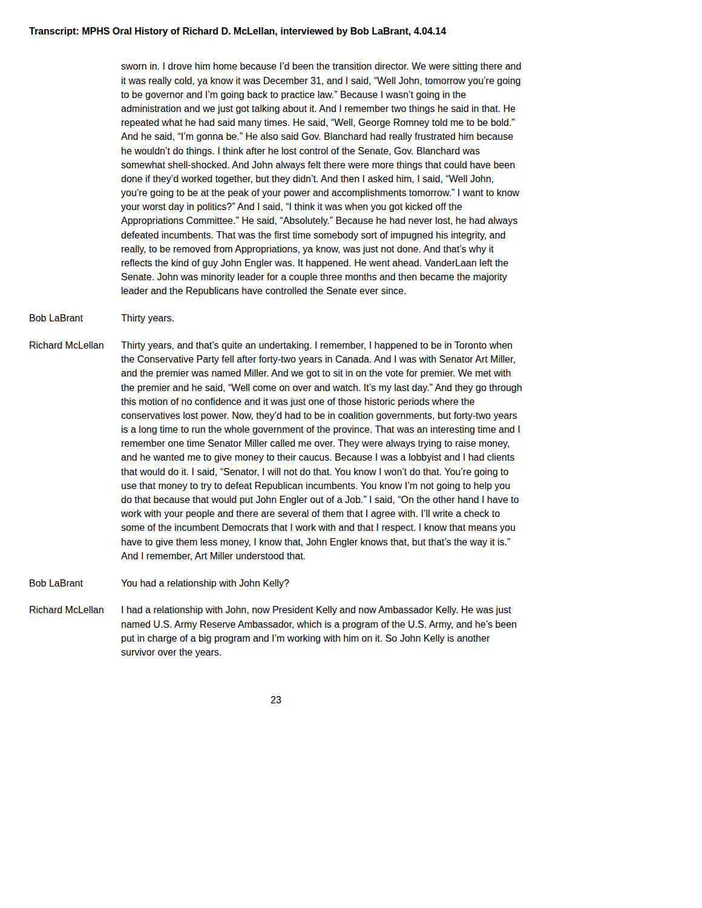Transcript: MPHS Oral History of Richard D. McLellan, interviewed by Bob LaBrant, 4.04.14
sworn in. I drove him home because I’d been the transition director. We were sitting there and it was really cold, ya know it was December 31, and I said, “Well John, tomorrow you’re going to be governor and I’m going back to practice law.” Because I wasn’t going in the administration and we just got talking about it. And I remember two things he said in that. He repeated what he had said many times. He said, “Well, George Romney told me to be bold.” And he said, “I’m gonna be.” He also said Gov. Blanchard had really frustrated him because he wouldn’t do things. I think after he lost control of the Senate, Gov. Blanchard was somewhat shell-shocked. And John always felt there were more things that could have been done if they’d worked together, but they didn’t. And then I asked him, I said, “Well John, you’re going to be at the peak of your power and accomplishments tomorrow.” I want to know your worst day in politics?” And I said, “I think it was when you got kicked off the Appropriations Committee.” He said, “Absolutely.” Because he had never lost, he had always defeated incumbents. That was the first time somebody sort of impugned his integrity, and really, to be removed from Appropriations, ya know, was just not done. And that’s why it reflects the kind of guy John Engler was. It happened. He went ahead. VanderLaan left the Senate. John was minority leader for a couple three months and then became the majority leader and the Republicans have controlled the Senate ever since.
Bob LaBrant
Thirty years.
Richard McLellan
Thirty years, and that’s quite an undertaking. I remember, I happened to be in Toronto when the Conservative Party fell after forty-two years in Canada. And I was with Senator Art Miller, and the premier was named Miller. And we got to sit in on the vote for premier. We met with the premier and he said, “Well come on over and watch. It’s my last day.” And they go through this motion of no confidence and it was just one of those historic periods where the conservatives lost power. Now, they’d had to be in coalition governments, but forty-two years is a long time to run the whole government of the province. That was an interesting time and I remember one time Senator Miller called me over. They were always trying to raise money, and he wanted me to give money to their caucus. Because I was a lobbyist and I had clients that would do it. I said, “Senator, I will not do that. You know I won’t do that. You’re going to use that money to try to defeat Republican incumbents. You know I’m not going to help you do that because that would put John Engler out of a Job.” I said, “On the other hand I have to work with your people and there are several of them that I agree with. I’ll write a check to some of the incumbent Democrats that I work with and that I respect. I know that means you have to give them less money, I know that, John Engler knows that, but that’s the way it is.” And I remember, Art Miller understood that.
Bob LaBrant
You had a relationship with John Kelly?
Richard McLellan
I had a relationship with John, now President Kelly and now Ambassador Kelly. He was just named U.S. Army Reserve Ambassador, which is a program of the U.S. Army, and he’s been put in charge of a big program and I’m working with him on it. So John Kelly is another survivor over the years.
23